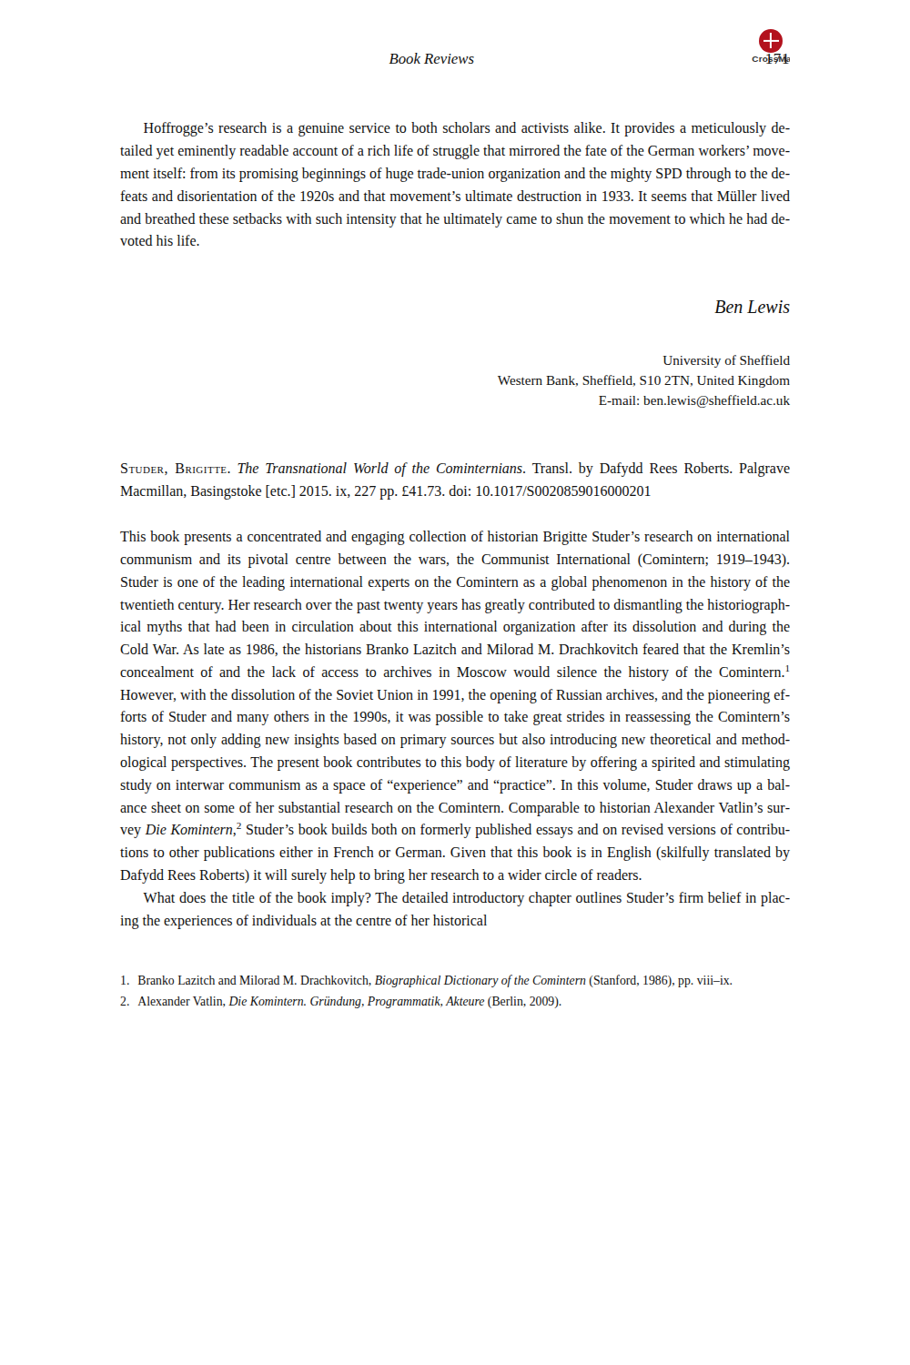CrossMark
Book Reviews 171
Hoffrogge’s research is a genuine service to both scholars and activists alike. It provides a meticulously detailed yet eminently readable account of a rich life of struggle that mirrored the fate of the German workers’ movement itself: from its promising beginnings of huge trade-union organization and the mighty SPD through to the defeats and disorientation of the 1920s and that movement’s ultimate destruction in 1933. It seems that Müller lived and breathed these setbacks with such intensity that he ultimately came to shun the movement to which he had devoted his life.
Ben Lewis
University of Sheffield
Western Bank, Sheffield, S10 2TN, United Kingdom
E-mail: ben.lewis@sheffield.ac.uk
Studer, Brigitte. The Transnational World of the Cominternians. Transl. by Dafydd Rees Roberts. Palgrave Macmillan, Basingstoke [etc.] 2015. ix, 227 pp. £41.73. doi: 10.1017/S0020859016000201
This book presents a concentrated and engaging collection of historian Brigitte Studer’s research on international communism and its pivotal centre between the wars, the Communist International (Comintern; 1919–1943). Studer is one of the leading international experts on the Comintern as a global phenomenon in the history of the twentieth century. Her research over the past twenty years has greatly contributed to dismantling the historiographical myths that had been in circulation about this international organization after its dissolution and during the Cold War. As late as 1986, the historians Branko Lazitch and Milorad M. Drachkovitch feared that the Kremlin’s concealment of and the lack of access to archives in Moscow would silence the history of the Comintern.1 However, with the dissolution of the Soviet Union in 1991, the opening of Russian archives, and the pioneering efforts of Studer and many others in the 1990s, it was possible to take great strides in reassessing the Comintern’s history, not only adding new insights based on primary sources but also introducing new theoretical and methodological perspectives. The present book contributes to this body of literature by offering a spirited and stimulating study on interwar communism as a space of “experience” and “practice”. In this volume, Studer draws up a balance sheet on some of her substantial research on the Comintern. Comparable to historian Alexander Vatlin’s survey Die Komintern,2 Studer’s book builds both on formerly published essays and on revised versions of contributions to other publications either in French or German. Given that this book is in English (skilfully translated by Dafydd Rees Roberts) it will surely help to bring her research to a wider circle of readers.
What does the title of the book imply? The detailed introductory chapter outlines Studer’s firm belief in placing the experiences of individuals at the centre of her historical
1. Branko Lazitch and Milorad M. Drachkovitch, Biographical Dictionary of the Comintern (Stanford, 1986), pp. viii–ix.
2. Alexander Vatlin, Die Komintern. Gründung, Programmatik, Akteure (Berlin, 2009).